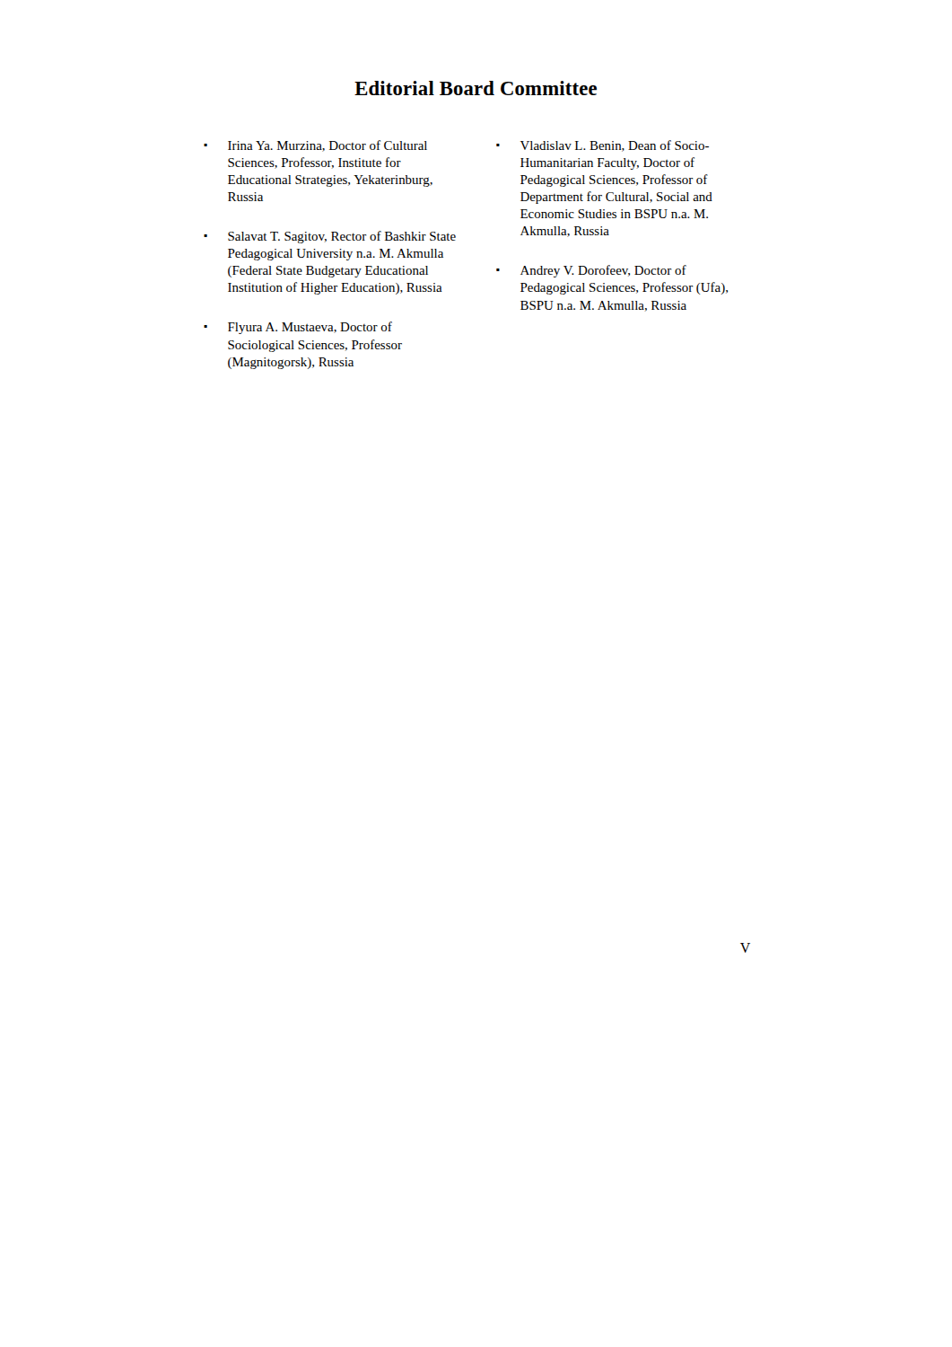Editorial Board Committee
Irina Ya. Murzina, Doctor of Cultural Sciences, Professor, Institute for Educational Strategies, Yekaterinburg, Russia
Salavat T. Sagitov, Rector of Bashkir State Pedagogical University n.a. M. Akmulla (Federal State Budgetary Educational Institution of Higher Education), Russia
Flyura A. Mustaeva, Doctor of Sociological Sciences, Professor (Magnitogorsk), Russia
Vladislav L. Benin, Dean of Socio-Humanitarian Faculty, Doctor of Pedagogical Sciences, Professor of Department for Cultural, Social and Economic Studies in BSPU n.a. M. Akmulla, Russia
Andrey V. Dorofeev, Doctor of Pedagogical Sciences, Professor (Ufa), BSPU n.a. M. Akmulla, Russia
V